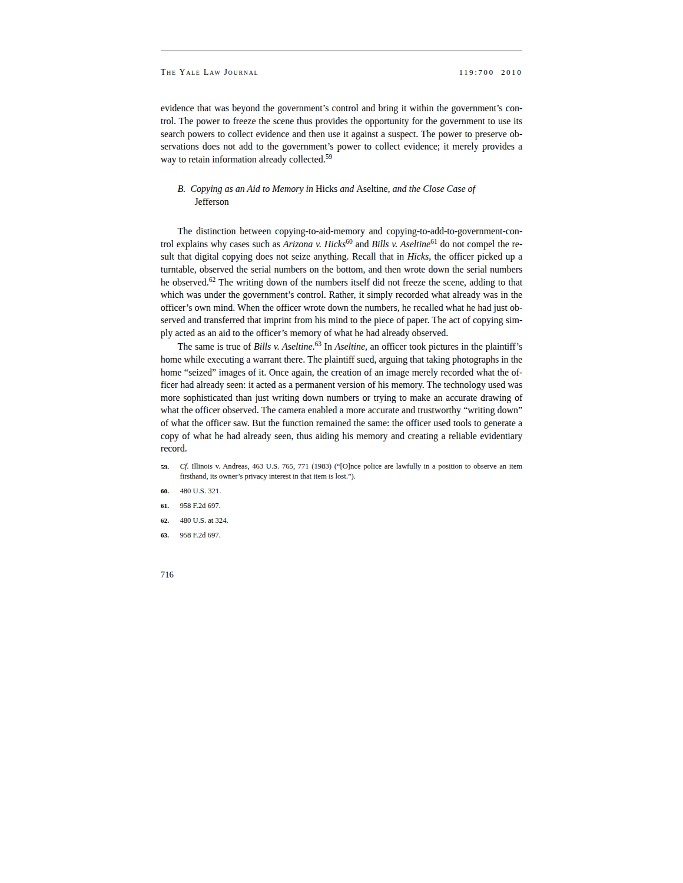The Yale Law Journal 119:700 2010
evidence that was beyond the government’s control and bring it within the government’s control. The power to freeze the scene thus provides the opportunity for the government to use its search powers to collect evidence and then use it against a suspect. The power to preserve observations does not add to the government’s power to collect evidence; it merely provides a way to retain information already collected.59
B. Copying as an Aid to Memory in Hicks and Aseltine, and the Close Case of Jefferson
The distinction between copying-to-aid-memory and copying-to-add-to-government-control explains why cases such as Arizona v. Hicks60 and Bills v. Aseltine61 do not compel the result that digital copying does not seize anything. Recall that in Hicks, the officer picked up a turntable, observed the serial numbers on the bottom, and then wrote down the serial numbers he observed.62 The writing down of the numbers itself did not freeze the scene, adding to that which was under the government’s control. Rather, it simply recorded what already was in the officer’s own mind. When the officer wrote down the numbers, he recalled what he had just observed and transferred that imprint from his mind to the piece of paper. The act of copying simply acted as an aid to the officer’s memory of what he had already observed.
The same is true of Bills v. Aseltine.63 In Aseltine, an officer took pictures in the plaintiff’s home while executing a warrant there. The plaintiff sued, arguing that taking photographs in the home “seized” images of it. Once again, the creation of an image merely recorded what the officer had already seen: it acted as a permanent version of his memory. The technology used was more sophisticated than just writing down numbers or trying to make an accurate drawing of what the officer observed. The camera enabled a more accurate and trustworthy “writing down” of what the officer saw. But the function remained the same: the officer used tools to generate a copy of what he had already seen, thus aiding his memory and creating a reliable evidentiary record.
59.
Cf. Illinois v. Andreas, 463 U.S. 765, 771 (1983) (“[O]nce police are lawfully in a position to observe an item firsthand, its owner’s privacy interest in that item is lost.”).
60.
480 U.S. 321.
61.
958 F.2d 697.
62.
480 U.S. at 324.
63.
958 F.2d 697.
716